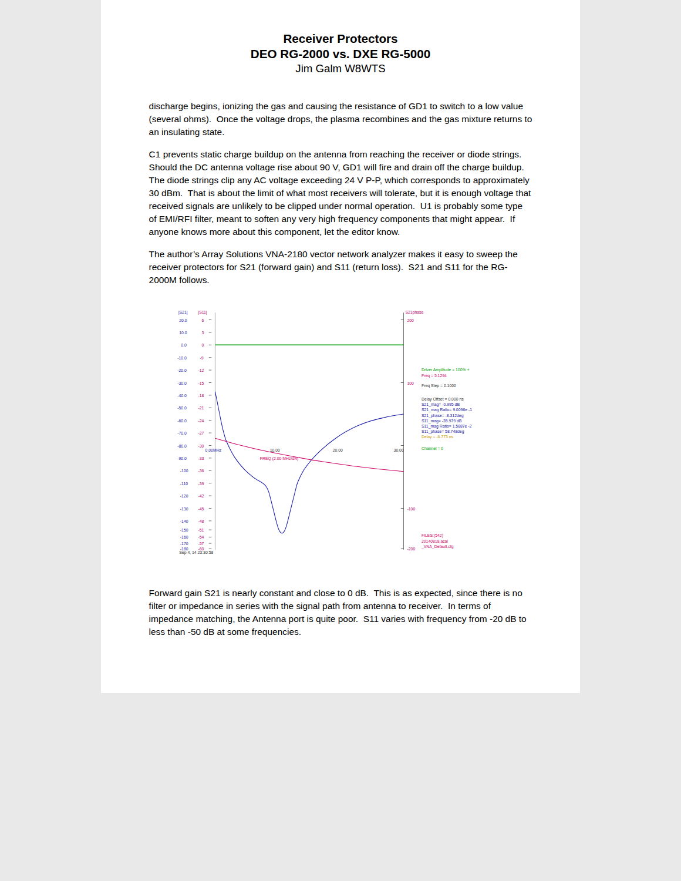Receiver Protectors
DEO RG-2000 vs. DXE RG-5000
Jim Galm W8WTS
discharge begins, ionizing the gas and causing the resistance of GD1 to switch to a low value (several ohms). Once the voltage drops, the plasma recombines and the gas mixture returns to an insulating state.
C1 prevents static charge buildup on the antenna from reaching the receiver or diode strings. Should the DC antenna voltage rise about 90 V, GD1 will fire and drain off the charge buildup. The diode strings clip any AC voltage exceeding 24 V P-P, which corresponds to approximately 30 dBm. That is about the limit of what most receivers will tolerate, but it is enough voltage that received signals are unlikely to be clipped under normal operation. U1 is probably some type of EMI/RFI filter, meant to soften any very high frequency components that might appear. If anyone knows more about this component, let the editor know.
The author’s Array Solutions VNA-2180 vector network analyzer makes it easy to sweep the receiver protectors for S21 (forward gain) and S11 (return loss). S21 and S11 for the RG-2000M follows.
|S21| 20.0 10.0 0.0 -10.0 -20.0 -30.0 -40.0 -50.0 -60.0 -70.0 -80.0 -90.0 -100 -110 -120 -130 -140 -150 -160 -170 -180 |S11| 6 3 0 -9 -12 -15 -18 -21 -24 -27 -30 -33 -36 -39 -42 -45 -48 -51 -54 -57 -60 S21phase 200 100 -100 -200 0.00MHz 10.00 20.00 30.00 FREQ (2.00 MHz/div) Sep 4, 14 23:30:58 Driver Amplitude = 100% + Freq = 5.1294 Freq Step = 0.1000 Delay Offset = 0.000 ns S21_mag= -0.995 dB S21_mag Ratio= 9.0098e -1 S21_phase= -8.312deg S11_mag= -35.979 dB S11_mag Ratio= 1.5887e -2 S11_phase= 58.748deg Delay = -6.773 ns Channel = 0 FILES:(542) 20140818.acal _VNA_Default.cfg
Forward gain S21 is nearly constant and close to 0 dB. This is as expected, since there is no filter or impedance in series with the signal path from antenna to receiver. In terms of impedance matching, the Antenna port is quite poor. S11 varies with frequency from -20 dB to less than -50 dB at some frequencies.